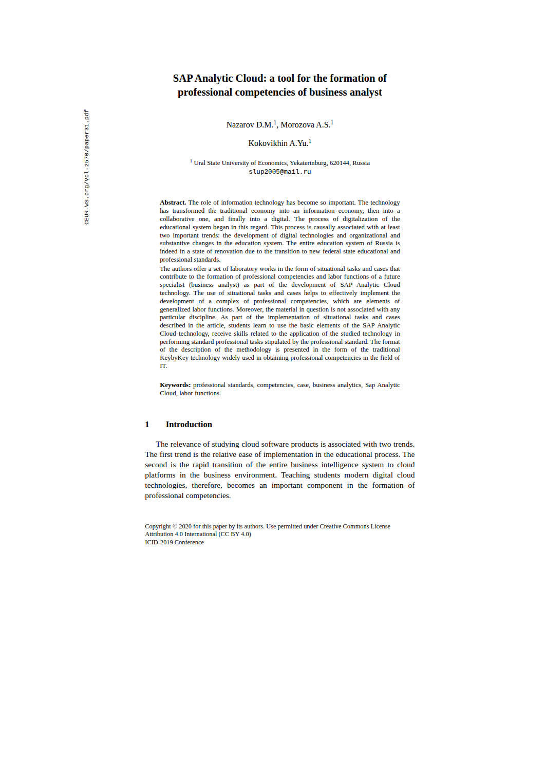CEUR-WS.org/Vol-2570/paper31.pdf
SAP Analytic Cloud: a tool for the formation of
professional competencies of business analyst
Nazarov D.M.1, Morozova A.S.1
Kokovikhin A.Yu.1
1 Ural State University of Economics, Yekaterinburg, 620144, Russia
slup2005@mail.ru
Abstract. The role of information technology has become so important. The technology has transformed the traditional economy into an information economy, then into a collaborative one, and finally into a digital. The process of digitalization of the educational system began in this regard. This process is causally associated with at least two important trends: the development of digital technologies and organizational and substantive changes in the education system. The entire education system of Russia is indeed in a state of renovation due to the transition to new federal state educational and professional standards.
The authors offer a set of laboratory works in the form of situational tasks and cases that contribute to the formation of professional competencies and labor functions of a future specialist (business analyst) as part of the development of SAP Analytic Cloud technology. The use of situational tasks and cases helps to effectively implement the development of a complex of professional competencies, which are elements of generalized labor functions. Moreover, the material in question is not associated with any particular discipline. As part of the implementation of situational tasks and cases described in the article, students learn to use the basic elements of the SAP Analytic Cloud technology, receive skills related to the application of the studied technology in performing standard professional tasks stipulated by the professional standard. The format of the description of the methodology is presented in the form of the traditional KeybyKey technology widely used in obtaining professional competencies in the field of IT.
Keywords: professional standards, competencies, case, business analytics, Sap Analytic Cloud, labor functions.
1 Introduction
The relevance of studying cloud software products is associated with two trends. The first trend is the relative ease of implementation in the educational process. The second is the rapid transition of the entire business intelligence system to cloud platforms in the business environment. Teaching students modern digital cloud technologies, therefore, becomes an important component in the formation of professional competencies.
Copyright © 2020 for this paper by its authors. Use permitted under Creative Commons License
Attribution 4.0 International (CC BY 4.0)
ICID-2019 Conference